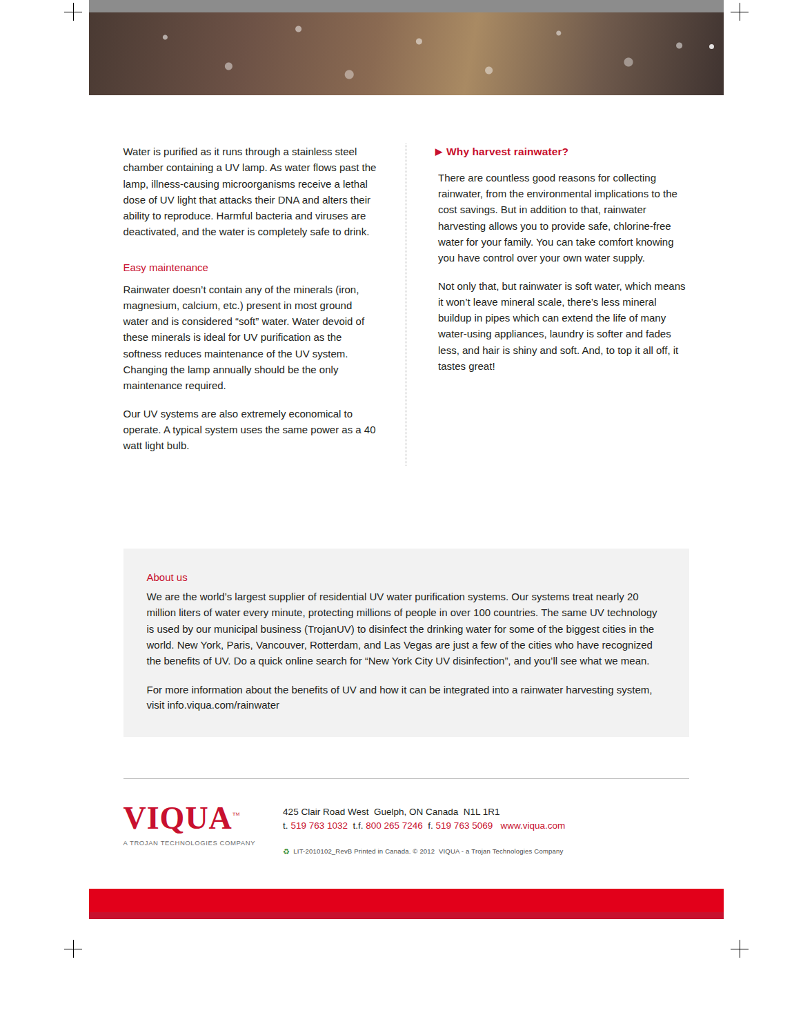Water is purified as it runs through a stainless steel chamber containing a UV lamp. As water flows past the lamp, illness-causing microorganisms receive a lethal dose of UV light that attacks their DNA and alters their ability to reproduce. Harmful bacteria and viruses are deactivated, and the water is completely safe to drink.
Easy maintenance
Rainwater doesn’t contain any of the minerals (iron, magnesium, calcium, etc.) present in most ground water and is considered “soft” water. Water devoid of these minerals is ideal for UV purification as the softness reduces maintenance of the UV system. Changing the lamp annually should be the only maintenance required.
Our UV systems are also extremely economical to operate. A typical system uses the same power as a 40 watt light bulb.
▶Why harvest rainwater?
There are countless good reasons for collecting rainwater, from the environmental implications to the cost savings. But in addition to that, rainwater harvesting allows you to provide safe, chlorine-free water for your family. You can take comfort knowing you have control over your own water supply.
Not only that, but rainwater is soft water, which means it won’t leave mineral scale, there’s less mineral buildup in pipes which can extend the life of many water-using appliances, laundry is softer and fades less, and hair is shiny and soft. And, to top it all off, it tastes great!
About us
We are the world’s largest supplier of residential UV water purification systems. Our systems treat nearly 20 million liters of water every minute, protecting millions of people in over 100 countries. The same UV technology is used by our municipal business (TrojanUV) to disinfect the drinking water for some of the biggest cities in the world. New York, Paris, Vancouver, Rotterdam, and Las Vegas are just a few of the cities who have recognized the benefits of UV. Do a quick online search for “New York City UV disinfection”, and you’ll see what we mean.
For more information about the benefits of UV and how it can be integrated into a rainwater harvesting system, visit info.viqua.com/rainwater
VIQUA™
A Trojan Technologies Company
425 Clair Road West Guelph, ON Canada N1L 1R1
t. 519 763 1032 t.f. 800 265 7246 f. 519 763 5069 www.viqua.com
♻LIT-2010102_RevB Printed in Canada. © 2012 VIQUA - a Trojan Technologies Company